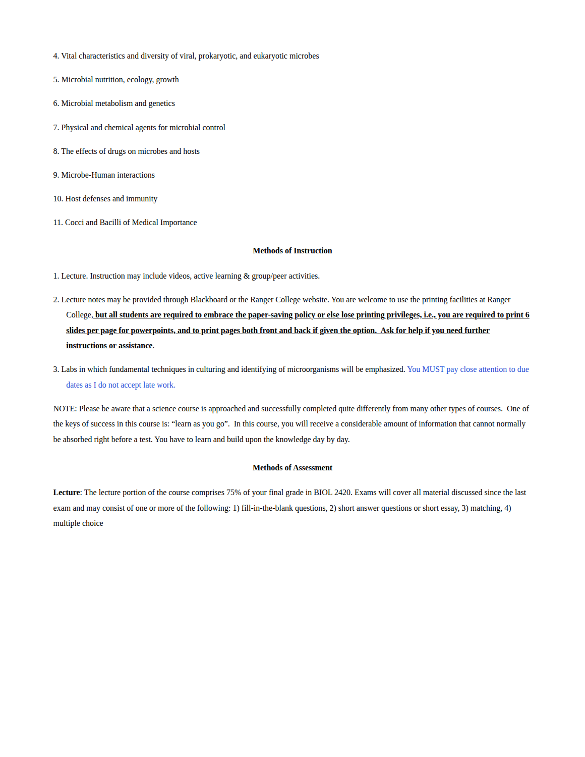4. Vital characteristics and diversity of viral, prokaryotic, and eukaryotic microbes
5. Microbial nutrition, ecology, growth
6. Microbial metabolism and genetics
7. Physical and chemical agents for microbial control
8. The effects of drugs on microbes and hosts
9. Microbe-Human interactions
10. Host defenses and immunity
11. Cocci and Bacilli of Medical Importance
Methods of Instruction
1. Lecture. Instruction may include videos, active learning & group/peer activities.
2. Lecture notes may be provided through Blackboard or the Ranger College website. You are welcome to use the printing facilities at Ranger College, but all students are required to embrace the paper-saving policy or else lose printing privileges, i.e., you are required to print 6 slides per page for powerpoints, and to print pages both front and back if given the option. Ask for help if you need further instructions or assistance.
3. Labs in which fundamental techniques in culturing and identifying of microorganisms will be emphasized. You MUST pay close attention to due dates as I do not accept late work.
NOTE: Please be aware that a science course is approached and successfully completed quite differently from many other types of courses. One of the keys of success in this course is: “learn as you go”. In this course, you will receive a considerable amount of information that cannot normally be absorbed right before a test. You have to learn and build upon the knowledge day by day.
Methods of Assessment
Lecture: The lecture portion of the course comprises 75% of your final grade in BIOL 2420. Exams will cover all material discussed since the last exam and may consist of one or more of the following: 1) fill-in-the-blank questions, 2) short answer questions or short essay, 3) matching, 4) multiple choice